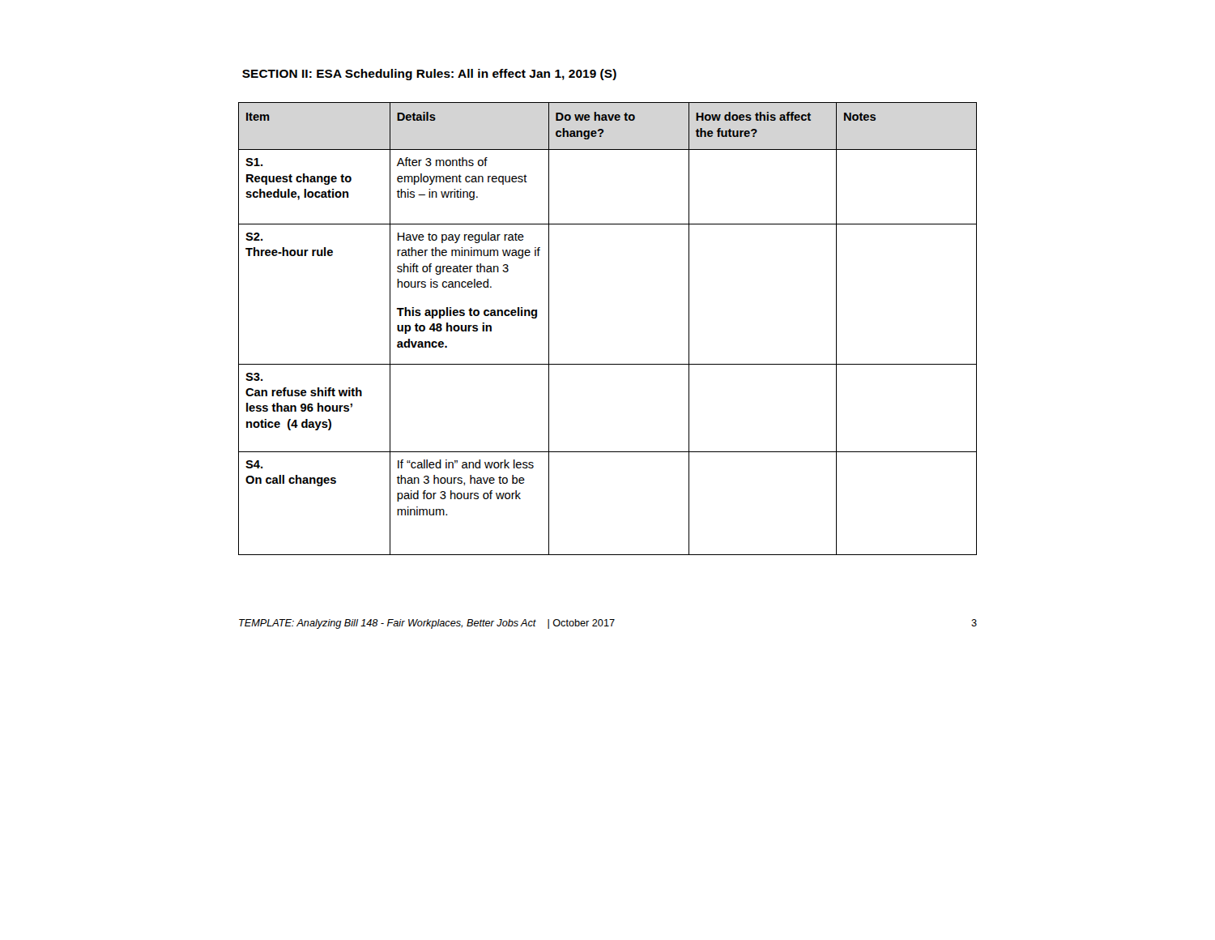SECTION II: ESA Scheduling Rules: All in effect Jan 1, 2019 (S)
| Item | Details | Do we have to change? | How does this affect the future? | Notes |
| --- | --- | --- | --- | --- |
| S1. Request change to schedule, location | After 3 months of employment can request this – in writing. | | | |
| S2. Three-hour rule | Have to pay regular rate rather the minimum wage if shift of greater than 3 hours is canceled. This applies to canceling up to 48 hours in advance. | | | |
| S3. Can refuse shift with less than 96 hours’ notice (4 days) | | | | |
| S4. On call changes | If “called in” and work less than 3 hours, have to be paid for 3 hours of work minimum. | | | |
TEMPLATE: Analyzing Bill 148 - Fair Workplaces, Better Jobs Act | October 2017
3